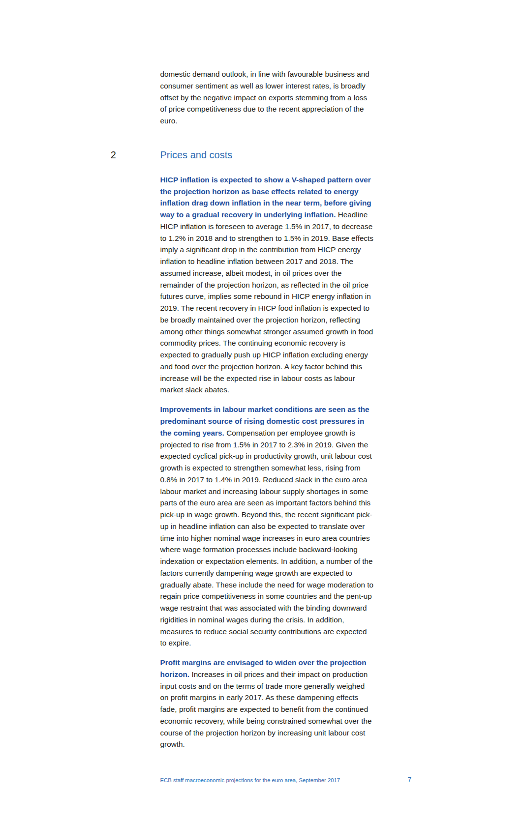domestic demand outlook, in line with favourable business and consumer sentiment as well as lower interest rates, is broadly offset by the negative impact on exports stemming from a loss of price competitiveness due to the recent appreciation of the euro.
2 Prices and costs
HICP inflation is expected to show a V-shaped pattern over the projection horizon as base effects related to energy inflation drag down inflation in the near term, before giving way to a gradual recovery in underlying inflation. Headline HICP inflation is foreseen to average 1.5% in 2017, to decrease to 1.2% in 2018 and to strengthen to 1.5% in 2019. Base effects imply a significant drop in the contribution from HICP energy inflation to headline inflation between 2017 and 2018. The assumed increase, albeit modest, in oil prices over the remainder of the projection horizon, as reflected in the oil price futures curve, implies some rebound in HICP energy inflation in 2019. The recent recovery in HICP food inflation is expected to be broadly maintained over the projection horizon, reflecting among other things somewhat stronger assumed growth in food commodity prices. The continuing economic recovery is expected to gradually push up HICP inflation excluding energy and food over the projection horizon. A key factor behind this increase will be the expected rise in labour costs as labour market slack abates.
Improvements in labour market conditions are seen as the predominant source of rising domestic cost pressures in the coming years. Compensation per employee growth is projected to rise from 1.5% in 2017 to 2.3% in 2019. Given the expected cyclical pick-up in productivity growth, unit labour cost growth is expected to strengthen somewhat less, rising from 0.8% in 2017 to 1.4% in 2019. Reduced slack in the euro area labour market and increasing labour supply shortages in some parts of the euro area are seen as important factors behind this pick-up in wage growth. Beyond this, the recent significant pick-up in headline inflation can also be expected to translate over time into higher nominal wage increases in euro area countries where wage formation processes include backward-looking indexation or expectation elements. In addition, a number of the factors currently dampening wage growth are expected to gradually abate. These include the need for wage moderation to regain price competitiveness in some countries and the pent-up wage restraint that was associated with the binding downward rigidities in nominal wages during the crisis. In addition, measures to reduce social security contributions are expected to expire.
Profit margins are envisaged to widen over the projection horizon. Increases in oil prices and their impact on production input costs and on the terms of trade more generally weighed on profit margins in early 2017. As these dampening effects fade, profit margins are expected to benefit from the continued economic recovery, while being constrained somewhat over the course of the projection horizon by increasing unit labour cost growth.
ECB staff macroeconomic projections for the euro area, September 2017
7